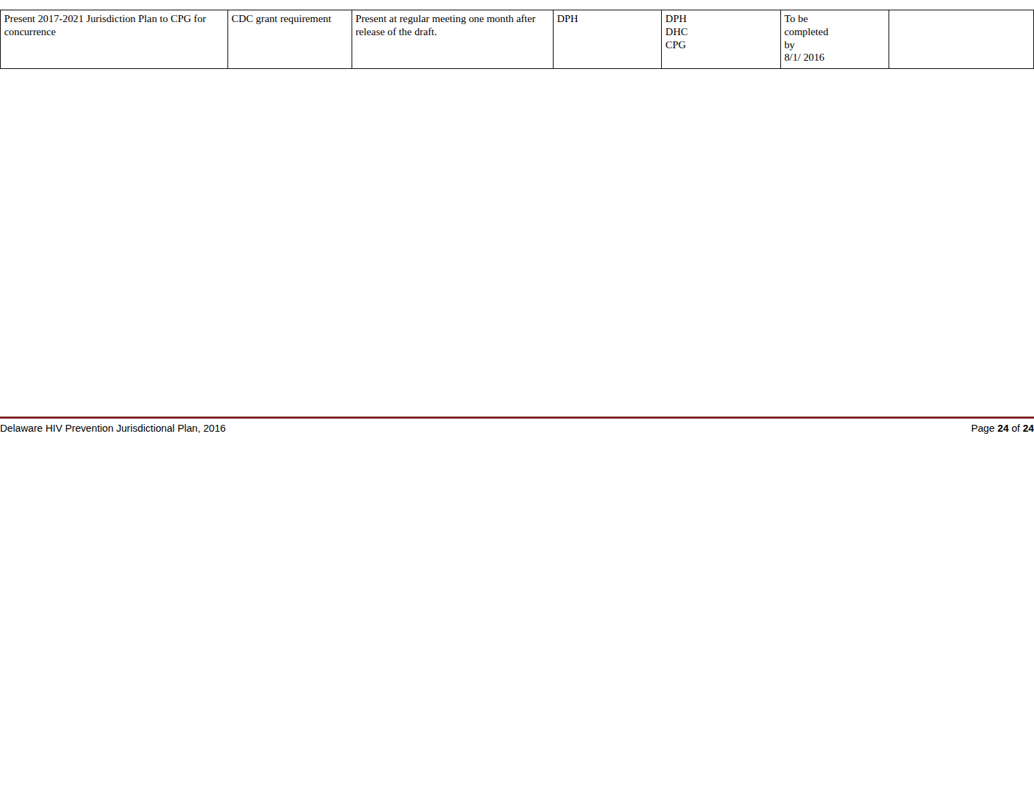| Present 2017-2021 Jurisdiction Plan to CPG for concurrence | CDC grant requirement | Present at regular meeting one month after release of the draft. | DPH | DPH DHC CPG | To be completed by 8/1/ 2016 | |
Delaware HIV Prevention Jurisdictional Plan, 2016
Page 24 of 24